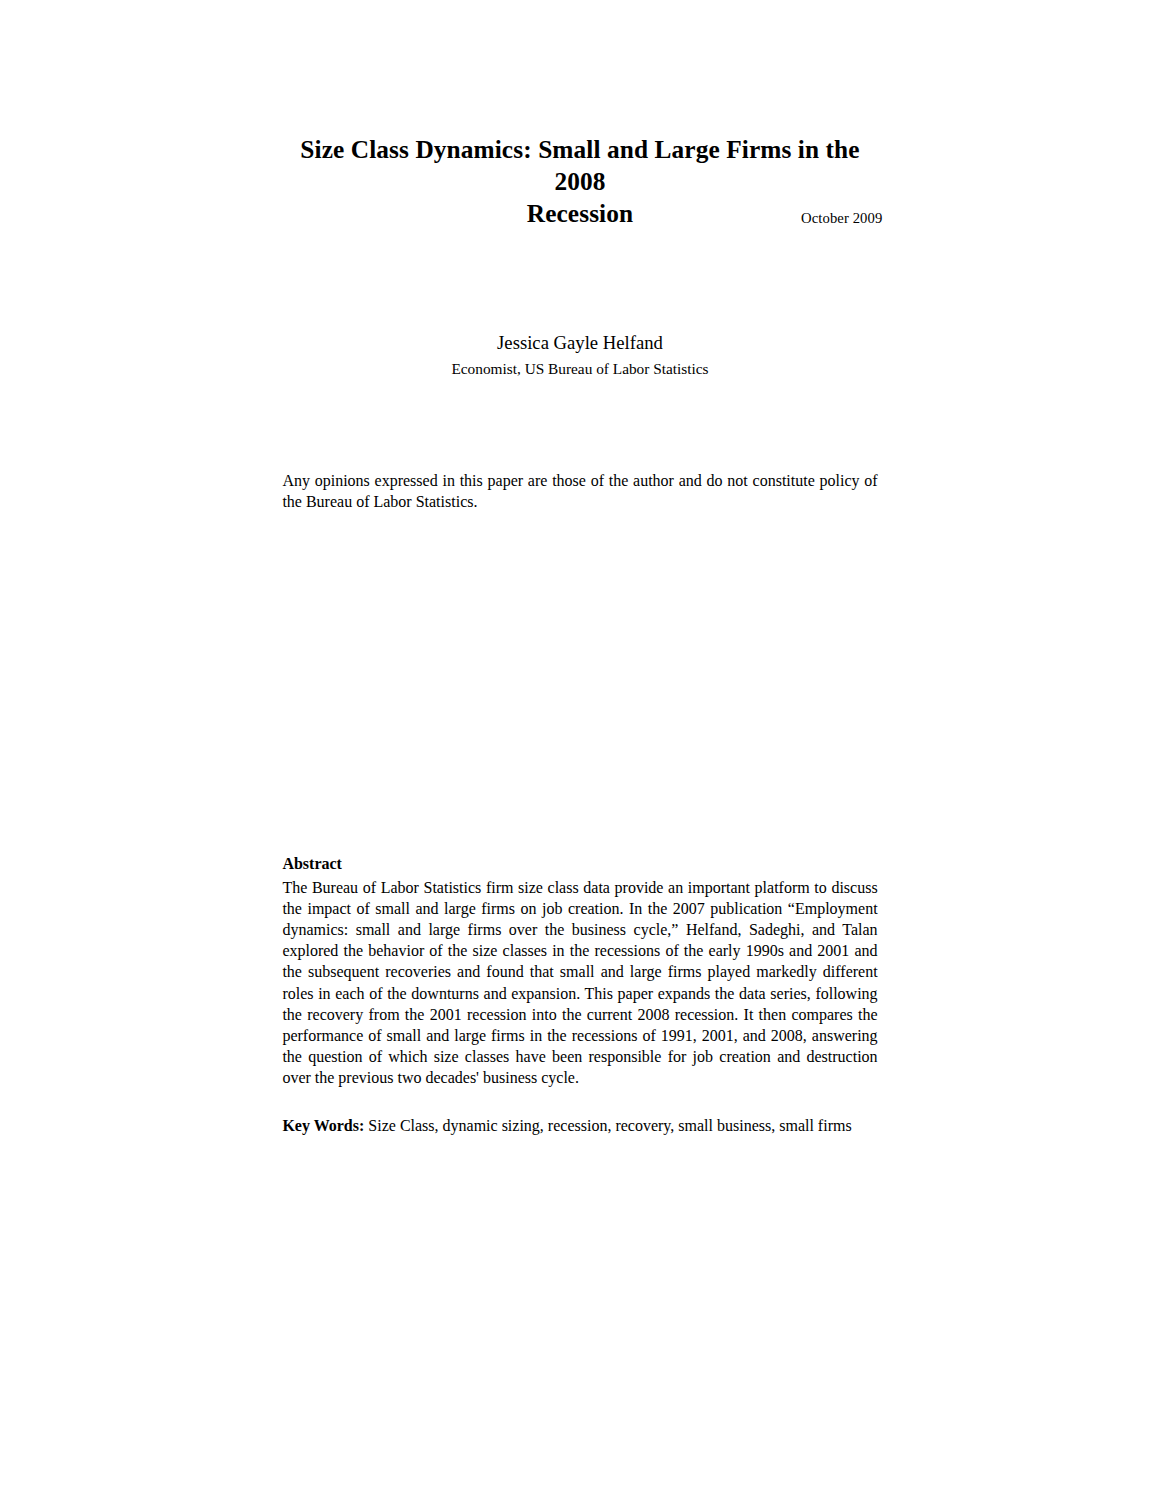Size Class Dynamics: Small and Large Firms in the 2008 RecessionOctober 2009
Jessica Gayle Helfand
Economist, US Bureau of Labor Statistics
Any opinions expressed in this paper are those of the author and do not constitute policy of the Bureau of Labor Statistics.
Abstract
The Bureau of Labor Statistics firm size class data provide an important platform to discuss the impact of small and large firms on job creation. In the 2007 publication “Employment dynamics: small and large firms over the business cycle,” Helfand, Sadeghi, and Talan explored the behavior of the size classes in the recessions of the early 1990s and 2001 and the subsequent recoveries and found that small and large firms played markedly different roles in each of the downturns and expansion. This paper expands the data series, following the recovery from the 2001 recession into the current 2008 recession. It then compares the performance of small and large firms in the recessions of 1991, 2001, and 2008, answering the question of which size classes have been responsible for job creation and destruction over the previous two decades' business cycle.
Key Words: Size Class, dynamic sizing, recession, recovery, small business, small firms